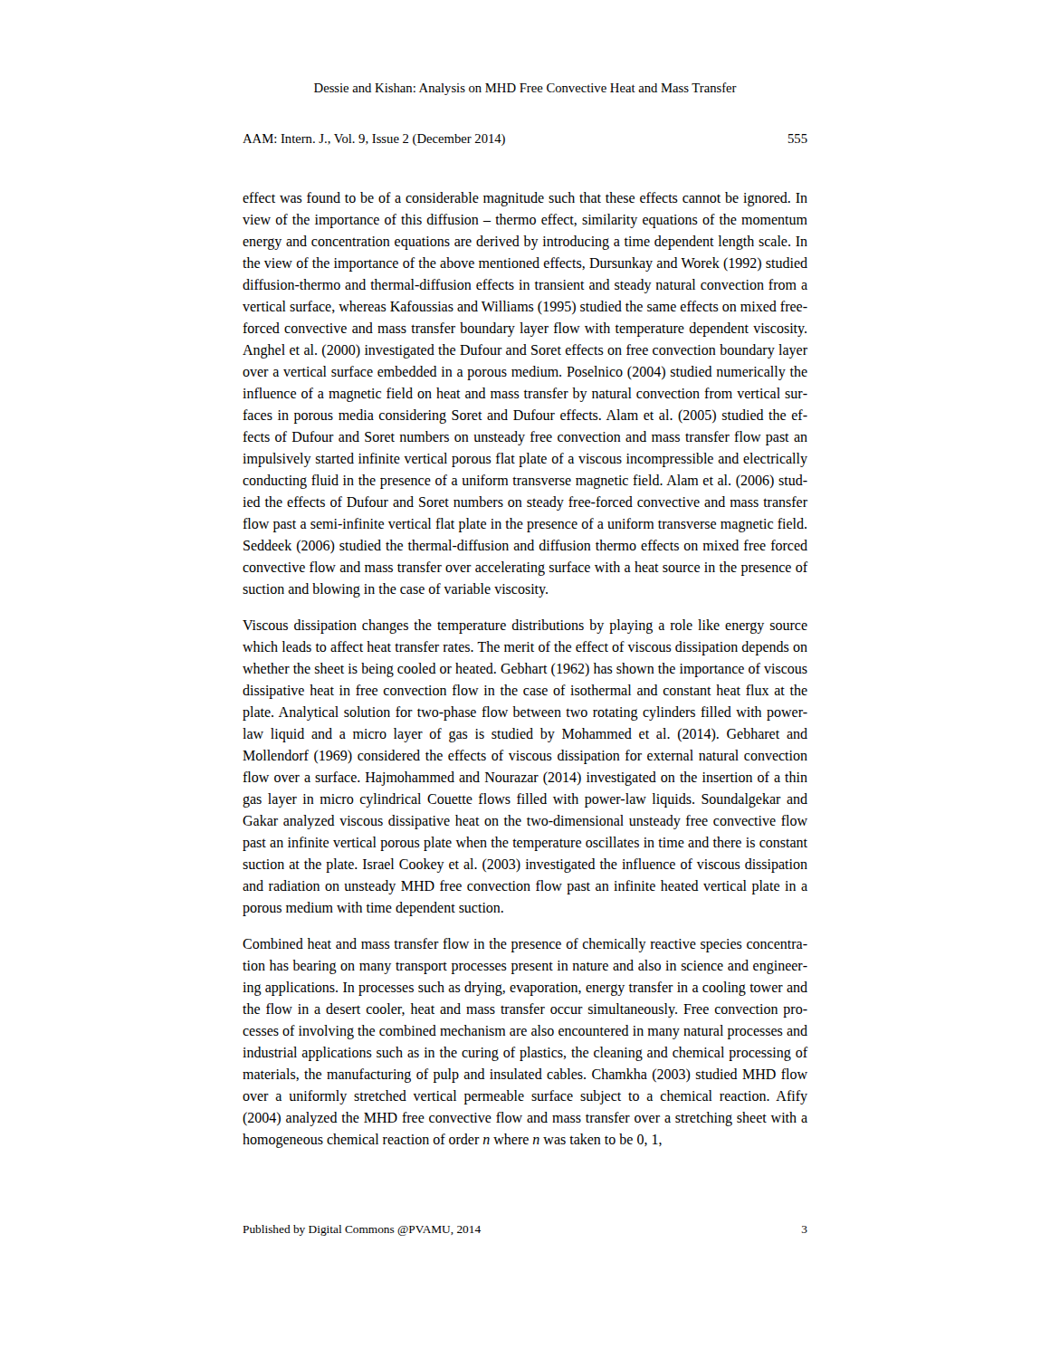Dessie and Kishan: Analysis on MHD Free Convective Heat and Mass Transfer
AAM: Intern. J., Vol. 9, Issue 2 (December 2014) 555
effect was found to be of a considerable magnitude such that these effects cannot be ignored. In view of the importance of this diffusion – thermo effect, similarity equations of the momentum energy and concentration equations are derived by introducing a time dependent length scale. In the view of the importance of the above mentioned effects, Dursunkay and Worek (1992) studied diffusion-thermo and thermal-diffusion effects in transient and steady natural convection from a vertical surface, whereas Kafoussias and Williams (1995) studied the same effects on mixed free-forced convective and mass transfer boundary layer flow with temperature dependent viscosity. Anghel et al. (2000) investigated the Dufour and Soret effects on free convection boundary layer over a vertical surface embedded in a porous medium. Poselnico (2004) studied numerically the influence of a magnetic field on heat and mass transfer by natural convection from vertical surfaces in porous media considering Soret and Dufour effects. Alam et al. (2005) studied the effects of Dufour and Soret numbers on unsteady free convection and mass transfer flow past an impulsively started infinite vertical porous flat plate of a viscous incompressible and electrically conducting fluid in the presence of a uniform transverse magnetic field. Alam et al. (2006) studied the effects of Dufour and Soret numbers on steady free-forced convective and mass transfer flow past a semi-infinite vertical flat plate in the presence of a uniform transverse magnetic field. Seddeek (2006) studied the thermal-diffusion and diffusion thermo effects on mixed free forced convective flow and mass transfer over accelerating surface with a heat source in the presence of suction and blowing in the case of variable viscosity.
Viscous dissipation changes the temperature distributions by playing a role like energy source which leads to affect heat transfer rates. The merit of the effect of viscous dissipation depends on whether the sheet is being cooled or heated. Gebhart (1962) has shown the importance of viscous dissipative heat in free convection flow in the case of isothermal and constant heat flux at the plate. Analytical solution for two-phase flow between two rotating cylinders filled with power-law liquid and a micro layer of gas is studied by Mohammed et al. (2014). Gebharet and Mollendorf (1969) considered the effects of viscous dissipation for external natural convection flow over a surface. Hajmohammed and Nourazar (2014) investigated on the insertion of a thin gas layer in micro cylindrical Couette flows filled with power-law liquids. Soundalgekar and Gakar analyzed viscous dissipative heat on the two-dimensional unsteady free convective flow past an infinite vertical porous plate when the temperature oscillates in time and there is constant suction at the plate. Israel Cookey et al. (2003) investigated the influence of viscous dissipation and radiation on unsteady MHD free convection flow past an infinite heated vertical plate in a porous medium with time dependent suction.
Combined heat and mass transfer flow in the presence of chemically reactive species concentration has bearing on many transport processes present in nature and also in science and engineering applications. In processes such as drying, evaporation, energy transfer in a cooling tower and the flow in a desert cooler, heat and mass transfer occur simultaneously. Free convection processes of involving the combined mechanism are also encountered in many natural processes and industrial applications such as in the curing of plastics, the cleaning and chemical processing of materials, the manufacturing of pulp and insulated cables. Chamkha (2003) studied MHD flow over a uniformly stretched vertical permeable surface subject to a chemical reaction. Afify (2004) analyzed the MHD free convective flow and mass transfer over a stretching sheet with a homogeneous chemical reaction of order n where n was taken to be 0, 1,
Published by Digital Commons @PVAMU, 2014 3